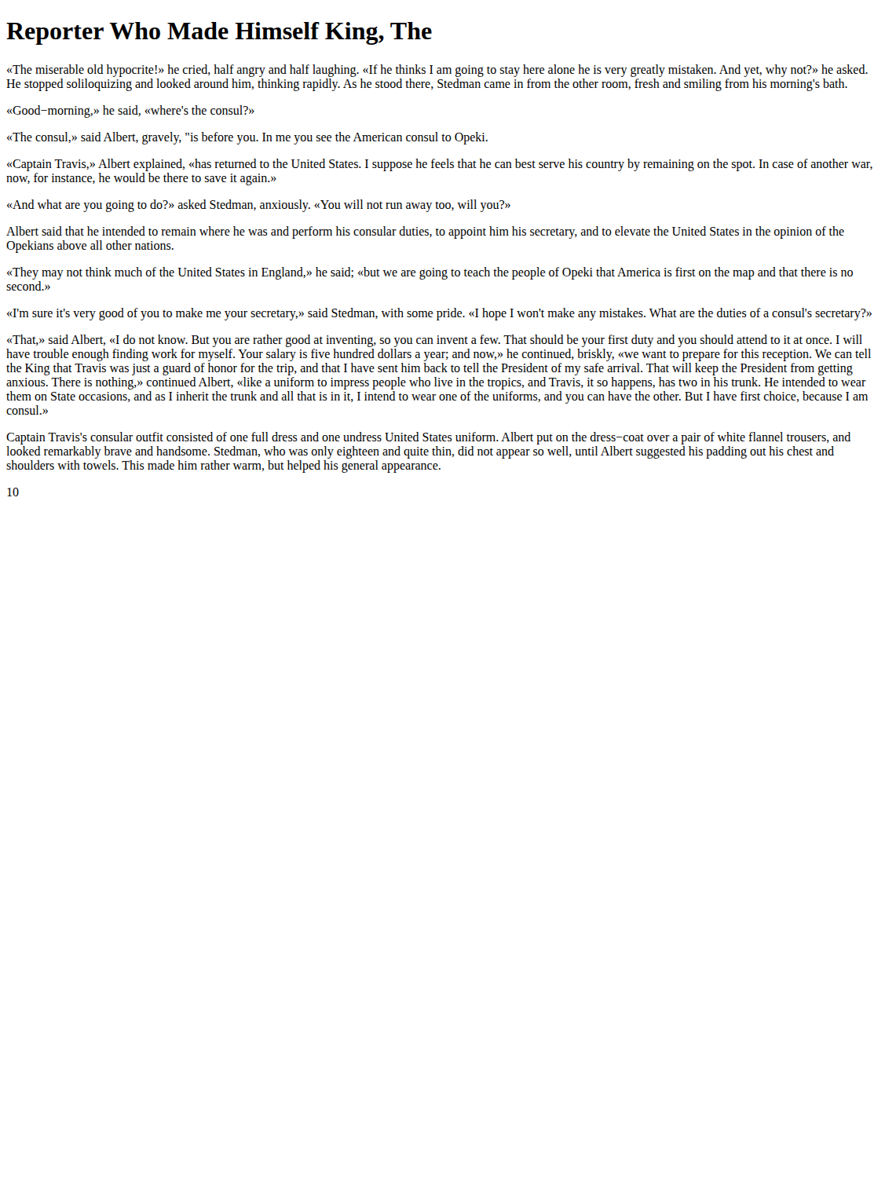Reporter Who Made Himself King, The
«The miserable old hypocrite!» he cried, half angry and half laughing. «If he thinks I am going to stay here alone he is very greatly mistaken. And yet, why not?» he asked. He stopped soliloquizing and looked around him, thinking rapidly. As he stood there, Stedman came in from the other room, fresh and smiling from his morning's bath.
«Good−morning,» he said, «where's the consul?»
«The consul,» said Albert, gravely, "is before you. In me you see the American consul to Opeki.
«Captain Travis,» Albert explained, «has returned to the United States. I suppose he feels that he can best serve his country by remaining on the spot. In case of another war, now, for instance, he would be there to save it again.»
«And what are you going to do?» asked Stedman, anxiously. «You will not run away too, will you?»
Albert said that he intended to remain where he was and perform his consular duties, to appoint him his secretary, and to elevate the United States in the opinion of the Opekians above all other nations.
«They may not think much of the United States in England,» he said; «but we are going to teach the people of Opeki that America is first on the map and that there is no second.»
«I'm sure it's very good of you to make me your secretary,» said Stedman, with some pride. «I hope I won't make any mistakes. What are the duties of a consul's secretary?»
«That,» said Albert, «I do not know. But you are rather good at inventing, so you can invent a few. That should be your first duty and you should attend to it at once. I will have trouble enough finding work for myself. Your salary is five hundred dollars a year; and now,» he continued, briskly, «we want to prepare for this reception. We can tell the King that Travis was just a guard of honor for the trip, and that I have sent him back to tell the President of my safe arrival. That will keep the President from getting anxious. There is nothing,» continued Albert, «like a uniform to impress people who live in the tropics, and Travis, it so happens, has two in his trunk. He intended to wear them on State occasions, and as I inherit the trunk and all that is in it, I intend to wear one of the uniforms, and you can have the other. But I have first choice, because I am consul.»
Captain Travis's consular outfit consisted of one full dress and one undress United States uniform. Albert put on the dress−coat over a pair of white flannel trousers, and looked remarkably brave and handsome. Stedman, who was only eighteen and quite thin, did not appear so well, until Albert suggested his padding out his chest and shoulders with towels. This made him rather warm, but helped his general appearance.
10